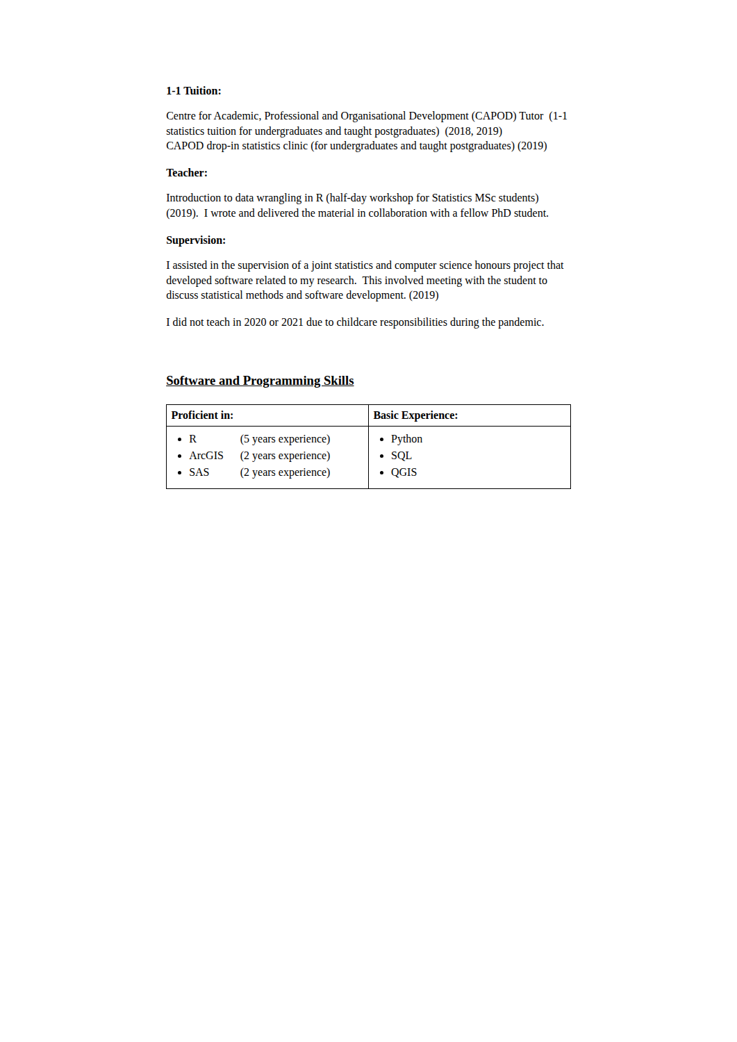1-1 Tuition:
Centre for Academic, Professional and Organisational Development (CAPOD) Tutor (1-1 statistics tuition for undergraduates and taught postgraduates) (2018, 2019)
CAPOD drop-in statistics clinic (for undergraduates and taught postgraduates) (2019)
Teacher:
Introduction to data wrangling in R (half-day workshop for Statistics MSc students) (2019). I wrote and delivered the material in collaboration with a fellow PhD student.
Supervision:
I assisted in the supervision of a joint statistics and computer science honours project that developed software related to my research. This involved meeting with the student to discuss statistical methods and software development. (2019)
I did not teach in 2020 or 2021 due to childcare responsibilities during the pandemic.
Software and Programming Skills
| Proficient in: | Basic Experience: |
| --- | --- |
| R (5 years experience) ArcGIS (2 years experience) SAS (2 years experience) | Python SQL QGIS |